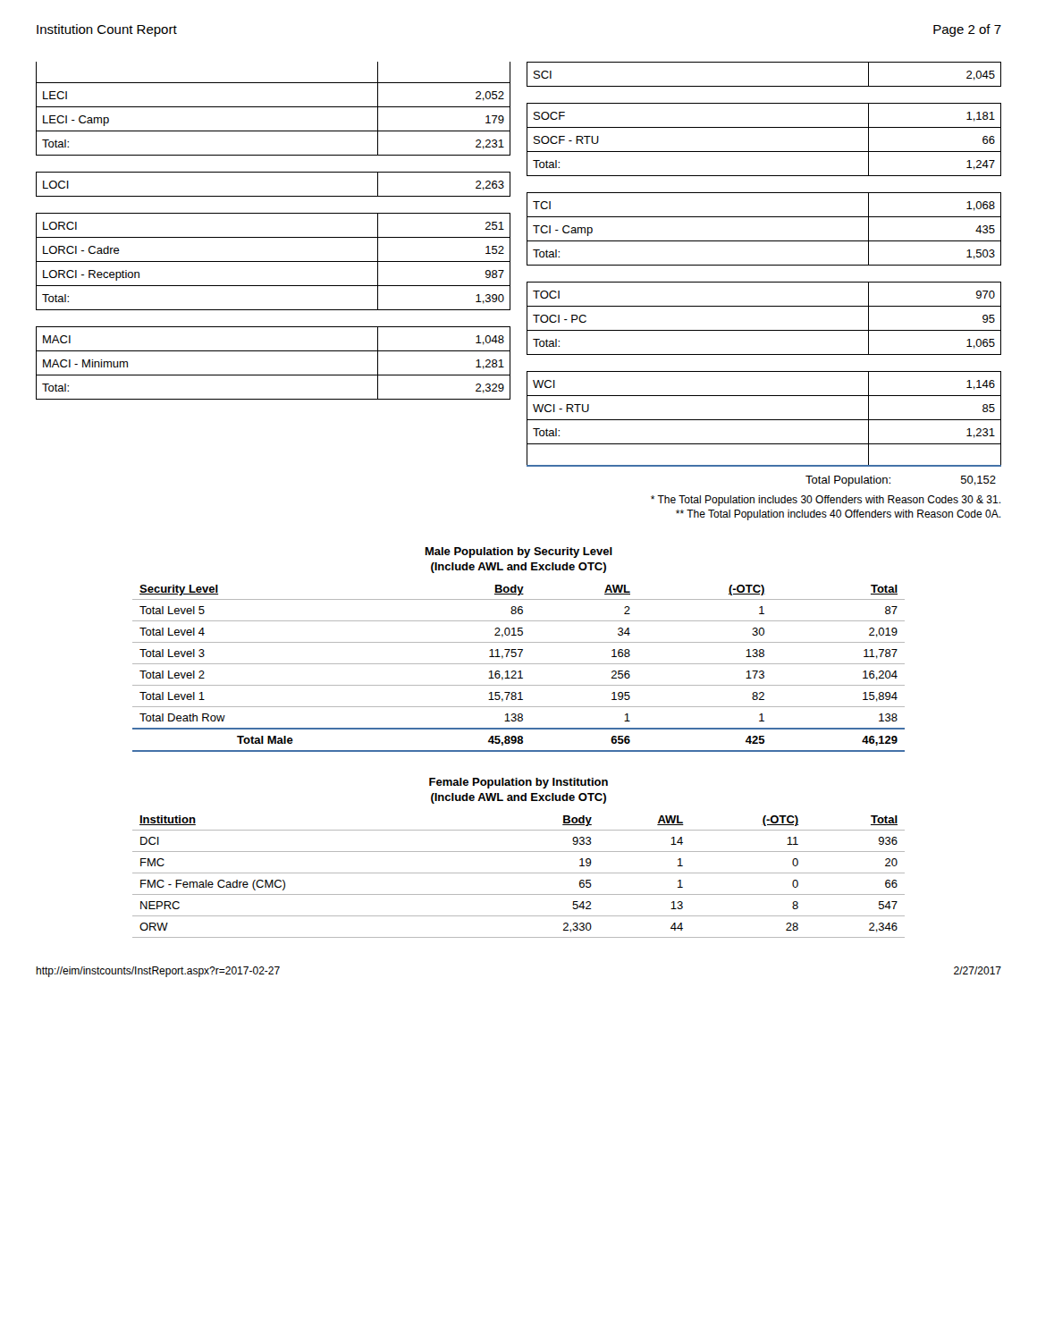Institution Count Report
Page 2 of 7
| LECI | 2,052 |
| LECI - Camp | 179 |
| Total: | 2,231 |
| LOCI | 2,263 |
| LORCI | 251 |
| LORCI - Cadre | 152 |
| LORCI - Reception | 987 |
| Total: | 1,390 |
| MACI | 1,048 |
| MACI - Minimum | 1,281 |
| Total: | 2,329 |
| SCI | 2,045 |
| SOCF | 1,181 |
| SOCF - RTU | 66 |
| Total: | 1,247 |
| TCI | 1,068 |
| TCI - Camp | 435 |
| Total: | 1,503 |
| TOCI | 970 |
| TOCI - PC | 95 |
| Total: | 1,065 |
| WCI | 1,146 |
| WCI - RTU | 85 |
| Total: | 1,231 |
| Total Population: | 50,152 |
* The Total Population includes 30 Offenders with Reason Codes 30 & 31.
** The Total Population includes 40 Offenders with Reason Code 0A.
Male Population by Security Level
(Include AWL and Exclude OTC)
| Security Level | Body | AWL | (-OTC) | Total |
| --- | --- | --- | --- | --- |
| Total Level 5 | 86 | 2 | 1 | 87 |
| Total Level 4 | 2,015 | 34 | 30 | 2,019 |
| Total Level 3 | 11,757 | 168 | 138 | 11,787 |
| Total Level 2 | 16,121 | 256 | 173 | 16,204 |
| Total Level 1 | 15,781 | 195 | 82 | 15,894 |
| Total Death Row | 138 | 1 | 1 | 138 |
| Total Male | 45,898 | 656 | 425 | 46,129 |
Female Population by Institution
(Include AWL and Exclude OTC)
| Institution | Body | AWL | (-OTC) | Total |
| --- | --- | --- | --- | --- |
| DCI | 933 | 14 | 11 | 936 |
| FMC | 19 | 1 | 0 | 20 |
| FMC - Female Cadre (CMC) | 65 | 1 | 0 | 66 |
| NEPRC | 542 | 13 | 8 | 547 |
| ORW | 2,330 | 44 | 28 | 2,346 |
http://eim/instcounts/InstReport.aspx?r=2017-02-27
2/27/2017